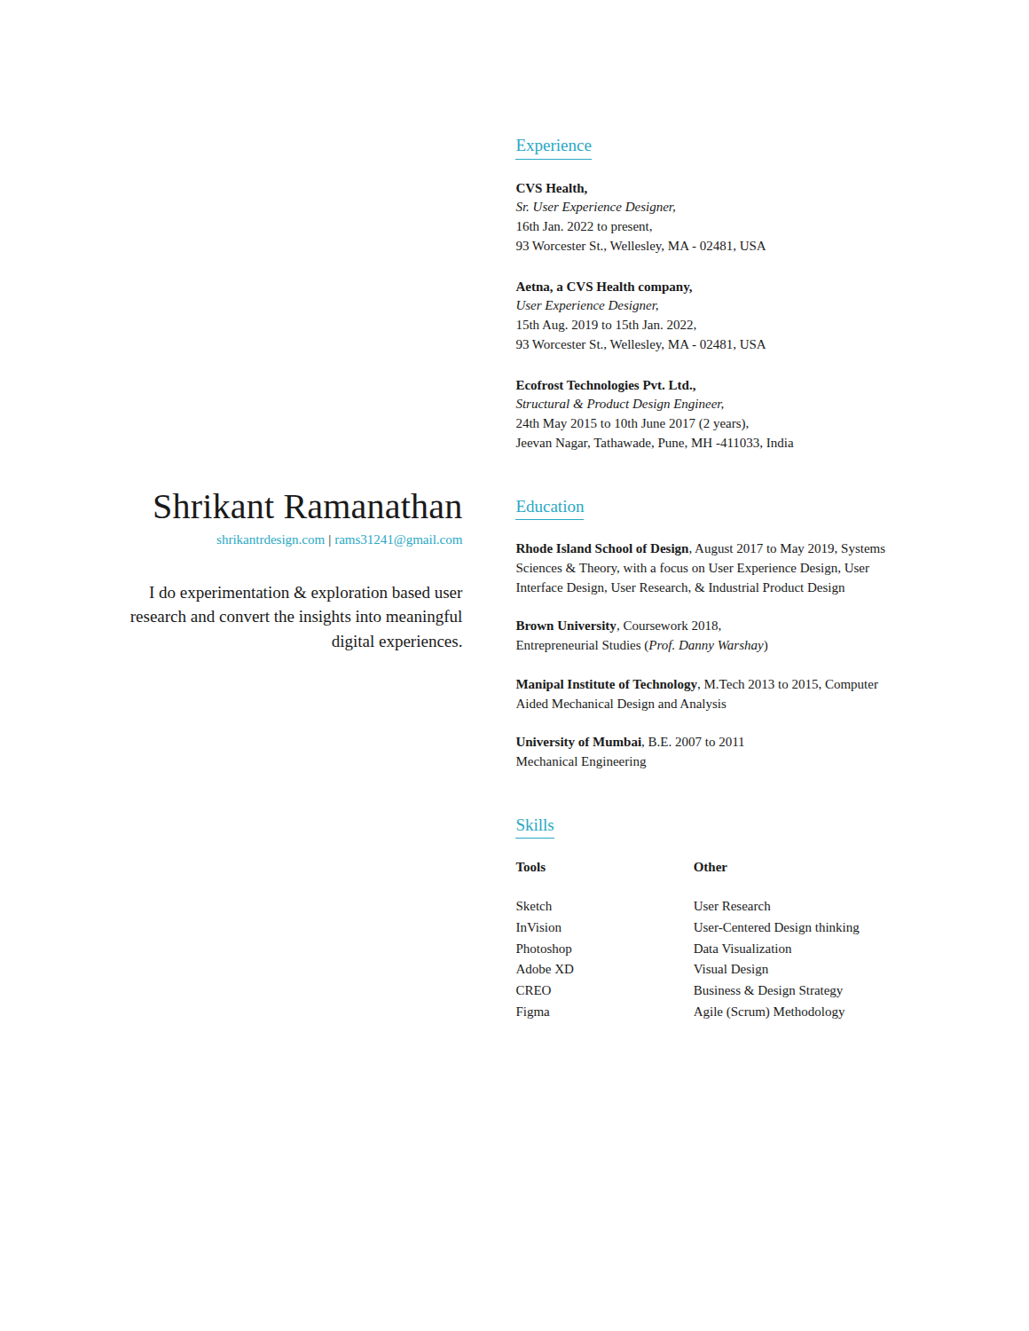Shrikant Ramanathan
shrikantrdesign.com|rams31241@gmail.com
I do experimentation & exploration based user research and convert the insights into meaningful digital experiences.
Experience
CVS Health,
Sr. User Experience Designer,
16th Jan. 2022 to present,
93 Worcester St., Wellesley, MA - 02481, USA
Aetna, a CVS Health company,
User Experience Designer,
15th Aug. 2019 to 15th Jan. 2022,
93 Worcester St., Wellesley, MA - 02481, USA
Ecofrost Technologies Pvt. Ltd.,
Structural & Product Design Engineer,
24th May 2015 to 10th June 2017 (2 years),
Jeevan Nagar, Tathawade, Pune, MH -411033, India
Education
Rhode Island School of Design, August 2017 to May 2019, Systems Sciences & Theory, with a focus on User Experience Design, User Interface Design, User Research, & Industrial Product Design
Brown University, Coursework 2018,
Entrepreneurial Studies (Prof. Danny Warshay)
Manipal Institute of Technology, M.Tech 2013 to 2015, Computer Aided Mechanical Design and Analysis
University of Mumbai, B.E. 2007 to 2011
Mechanical Engineering
Skills
Tools
Sketch
InVision
Photoshop
Adobe XD
CREO
Figma
Other
User Research
User-Centered Design thinking
Data Visualization
Visual Design
Business & Design Strategy
Agile (Scrum) Methodology